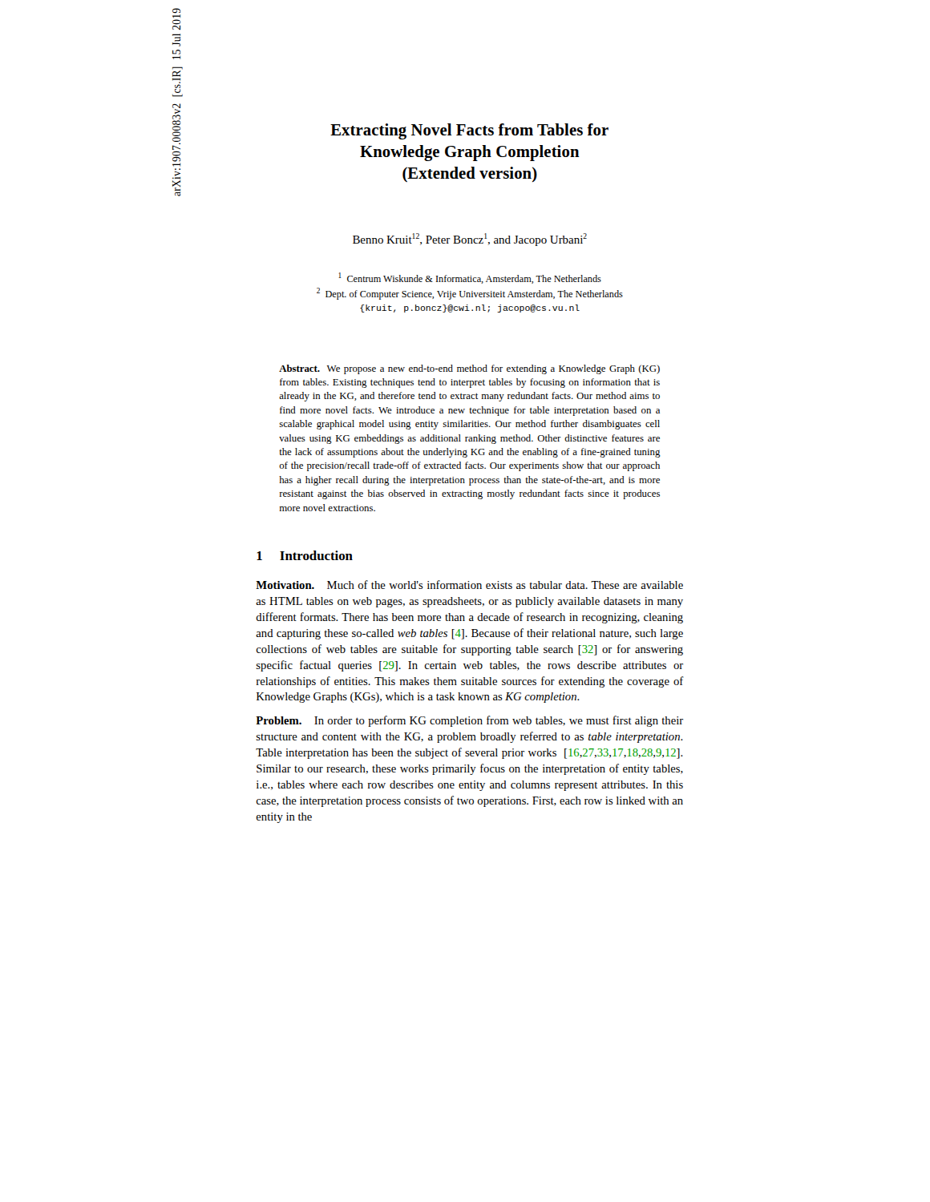arXiv:1907.00083v2 [cs.IR] 15 Jul 2019
Extracting Novel Facts from Tables for
Knowledge Graph Completion
(Extended version)
Benno Kruit12, Peter Boncz1, and Jacopo Urbani2
1 Centrum Wiskunde & Informatica, Amsterdam, The Netherlands
2 Dept. of Computer Science, Vrije Universiteit Amsterdam, The Netherlands
{kruit, p.boncz}@cwi.nl; jacopo@cs.vu.nl
Abstract. We propose a new end-to-end method for extending a Knowledge Graph (KG) from tables. Existing techniques tend to interpret tables by focusing on information that is already in the KG, and therefore tend to extract many redundant facts. Our method aims to find more novel facts. We introduce a new technique for table interpretation based on a scalable graphical model using entity similarities. Our method further disambiguates cell values using KG embeddings as additional ranking method. Other distinctive features are the lack of assumptions about the underlying KG and the enabling of a fine-grained tuning of the precision/recall trade-off of extracted facts. Our experiments show that our approach has a higher recall during the interpretation process than the state-of-the-art, and is more resistant against the bias observed in extracting mostly redundant facts since it produces more novel extractions.
1 Introduction
Motivation. Much of the world's information exists as tabular data. These are available as HTML tables on web pages, as spreadsheets, or as publicly available datasets in many different formats. There has been more than a decade of research in recognizing, cleaning and capturing these so-called web tables [4]. Because of their relational nature, such large collections of web tables are suitable for supporting table search [32] or for answering specific factual queries [29]. In certain web tables, the rows describe attributes or relationships of entities. This makes them suitable sources for extending the coverage of Knowledge Graphs (KGs), which is a task known as KG completion.
Problem. In order to perform KG completion from web tables, we must first align their structure and content with the KG, a problem broadly referred to as table interpretation. Table interpretation has been the subject of several prior works [16,27,33,17,18,28,9,12]. Similar to our research, these works primarily focus on the interpretation of entity tables, i.e., tables where each row describes one entity and columns represent attributes. In this case, the interpretation process consists of two operations. First, each row is linked with an entity in the